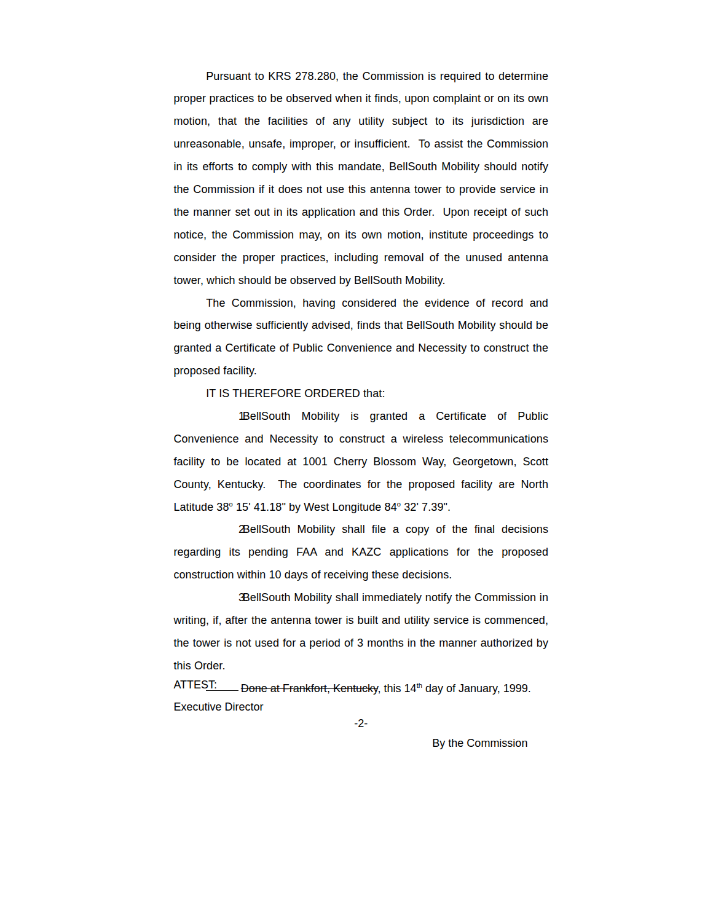Pursuant to KRS 278.280, the Commission is required to determine proper practices to be observed when it finds, upon complaint or on its own motion, that the facilities of any utility subject to its jurisdiction are unreasonable, unsafe, improper, or insufficient. To assist the Commission in its efforts to comply with this mandate, BellSouth Mobility should notify the Commission if it does not use this antenna tower to provide service in the manner set out in its application and this Order. Upon receipt of such notice, the Commission may, on its own motion, institute proceedings to consider the proper practices, including removal of the unused antenna tower, which should be observed by BellSouth Mobility.
The Commission, having considered the evidence of record and being otherwise sufficiently advised, finds that BellSouth Mobility should be granted a Certificate of Public Convenience and Necessity to construct the proposed facility.
IT IS THEREFORE ORDERED that:
1. BellSouth Mobility is granted a Certificate of Public Convenience and Necessity to construct a wireless telecommunications facility to be located at 1001 Cherry Blossom Way, Georgetown, Scott County, Kentucky. The coordinates for the proposed facility are North Latitude 38o 15' 41.18" by West Longitude 84o 32' 7.39".
2. BellSouth Mobility shall file a copy of the final decisions regarding its pending FAA and KAZC applications for the proposed construction within 10 days of receiving these decisions.
3. BellSouth Mobility shall immediately notify the Commission in writing, if, after the antenna tower is built and utility service is commenced, the tower is not used for a period of 3 months in the manner authorized by this Order.
ATTEST:
Done at Frankfort, Kentucky, this 14th day of January, 1999.
Executive Director
-2-
By the Commission